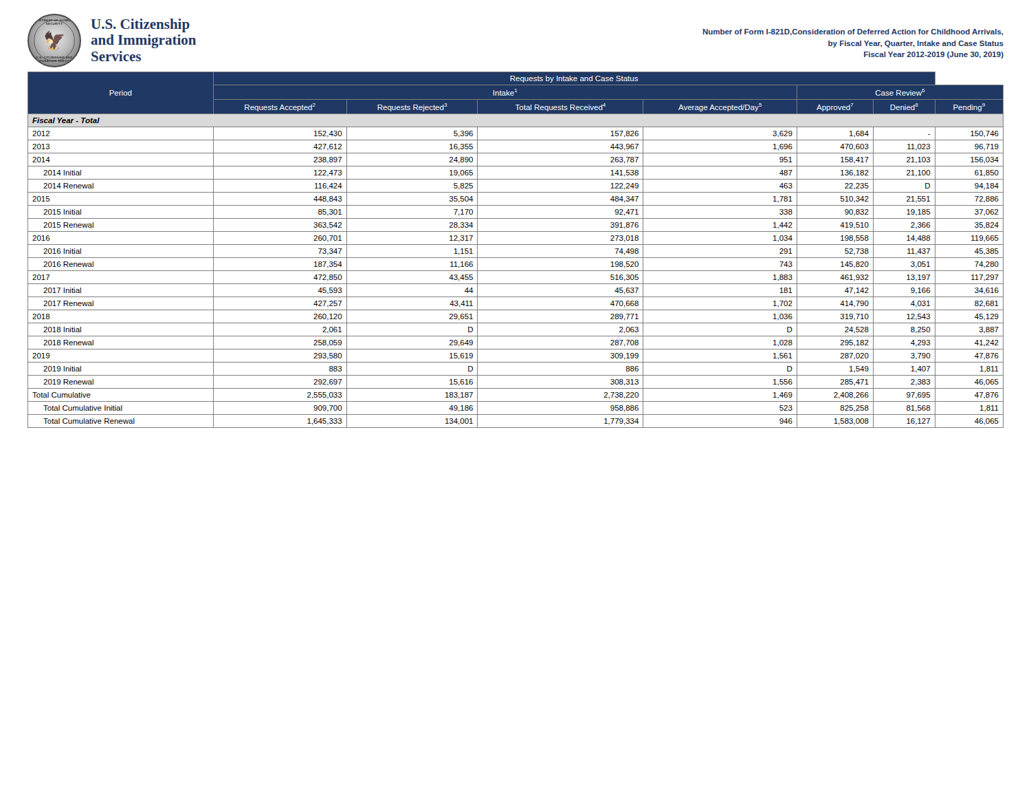DEPARTMENT OF HOMELAND SECURITY
🦅
U.S. CITIZENSHIP AND IMMIGRATION SERVICES
U.S. Citizenship
and Immigration
Services
Number of Form I-821D,Consideration of Deferred Action for Childhood Arrivals,
by Fiscal Year, Quarter, Intake and Case Status
Fiscal Year 2012-2019 (June 30, 2019)
| Period | Requests by Intake and Case Status |
| --- | --- |
| Intake 1 | Case Review 6 |
| Requests Accepted 2 | Requests Rejected 3 | Total Requests Received 4 | Average Accepted/Day 5 | Approved 7 | Denied 8 | Pending 9 |
| Fiscal Year - Total |
| 2012 | 152,430 | 5,396 | 157,826 | 3,629 | 1,684 | - | 150,746 |
| 2013 | 427,612 | 16,355 | 443,967 | 1,696 | 470,603 | 11,023 | 96,719 |
| 2014 | 238,897 | 24,890 | 263,787 | 951 | 158,417 | 21,103 | 156,034 |
| 2014 Initial | 122,473 | 19,065 | 141,538 | 487 | 136,182 | 21,100 | 61,850 |
| 2014 Renewal | 116,424 | 5,825 | 122,249 | 463 | 22,235 | D | 94,184 |
| 2015 | 448,843 | 35,504 | 484,347 | 1,781 | 510,342 | 21,551 | 72,886 |
| 2015 Initial | 85,301 | 7,170 | 92,471 | 338 | 90,832 | 19,185 | 37,062 |
| 2015 Renewal | 363,542 | 28,334 | 391,876 | 1,442 | 419,510 | 2,366 | 35,824 |
| 2016 | 260,701 | 12,317 | 273,018 | 1,034 | 198,558 | 14,488 | 119,665 |
| 2016 Initial | 73,347 | 1,151 | 74,498 | 291 | 52,738 | 11,437 | 45,385 |
| 2016 Renewal | 187,354 | 11,166 | 198,520 | 743 | 145,820 | 3,051 | 74,280 |
| 2017 | 472,850 | 43,455 | 516,305 | 1,883 | 461,932 | 13,197 | 117,297 |
| 2017 Initial | 45,593 | 44 | 45,637 | 181 | 47,142 | 9,166 | 34,616 |
| 2017 Renewal | 427,257 | 43,411 | 470,668 | 1,702 | 414,790 | 4,031 | 82,681 |
| 2018 | 260,120 | 29,651 | 289,771 | 1,036 | 319,710 | 12,543 | 45,129 |
| 2018 Initial | 2,061 | D | 2,063 | D | 24,528 | 8,250 | 3,887 |
| 2018 Renewal | 258,059 | 29,649 | 287,708 | 1,028 | 295,182 | 4,293 | 41,242 |
| 2019 | 293,580 | 15,619 | 309,199 | 1,561 | 287,020 | 3,790 | 47,876 |
| 2019 Initial | 883 | D | 886 | D | 1,549 | 1,407 | 1,811 |
| 2019 Renewal | 292,697 | 15,616 | 308,313 | 1,556 | 285,471 | 2,383 | 46,065 |
| Total Cumulative | 2,555,033 | 183,187 | 2,738,220 | 1,469 | 2,408,266 | 97,695 | 47,876 |
| Total Cumulative Initial | 909,700 | 49,186 | 958,886 | 523 | 825,258 | 81,568 | 1,811 |
| Total Cumulative Renewal | 1,645,333 | 134,001 | 1,779,334 | 946 | 1,583,008 | 16,127 | 46,065 |